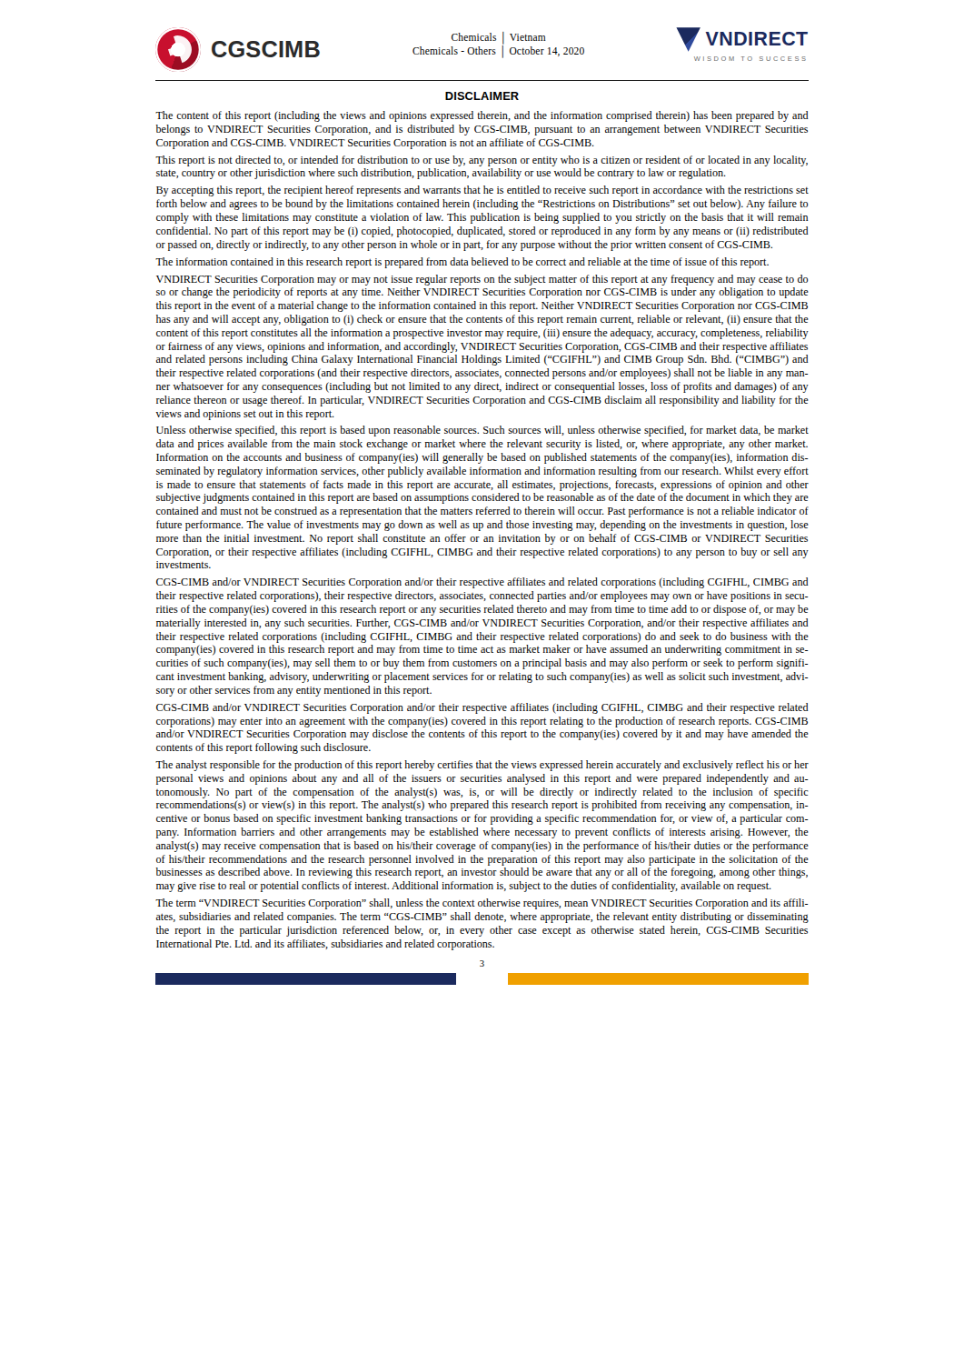CGS CIMB
Chemicals │ Vietnam
Chemicals - Others │ October 14, 2020
VNDIRECT
Wisdom to Success
DISCLAIMER
The content of this report (including the views and opinions expressed therein, and the information comprised therein) has been prepared by and belongs to VNDIRECT Securities Corporation, and is distributed by CGS-CIMB, pursuant to an arrangement between VNDIRECT Securities Corporation and CGS-CIMB. VNDIRECT Securities Corporation is not an affiliate of CGS-CIMB.
This report is not directed to, or intended for distribution to or use by, any person or entity who is a citizen or resident of or located in any locality, state, country or other jurisdiction where such distribution, publication, availability or use would be contrary to law or regulation.
By accepting this report, the recipient hereof represents and warrants that he is entitled to receive such report in accordance with the restrictions set forth below and agrees to be bound by the limitations contained herein (including the “Restrictions on Distributions” set out below). Any failure to comply with these limitations may constitute a violation of law. This publication is being supplied to you strictly on the basis that it will remain confidential. No part of this report may be (i) copied, photocopied, duplicated, stored or reproduced in any form by any means or (ii) redistributed or passed on, directly or indirectly, to any other person in whole or in part, for any purpose without the prior written consent of CGS-CIMB.
The information contained in this research report is prepared from data believed to be correct and reliable at the time of issue of this report.
VNDIRECT Securities Corporation may or may not issue regular reports on the subject matter of this report at any frequency and may cease to do so or change the periodicity of reports at any time. Neither VNDIRECT Securities Corporation nor CGS-CIMB is under any obligation to update this report in the event of a material change to the information contained in this report. Neither VNDIRECT Securities Corporation nor CGS-CIMB has any and will accept any, obligation to (i) check or ensure that the contents of this report remain current, reliable or relevant, (ii) ensure that the content of this report constitutes all the information a prospective investor may require, (iii) ensure the adequacy, accuracy, completeness, reliability or fairness of any views, opinions and information, and accordingly, VNDIRECT Securities Corporation, CGS-CIMB and their respective affiliates and related persons including China Galaxy International Financial Holdings Limited (“CGIFHL”) and CIMB Group Sdn. Bhd. (“CIMBG”) and their respective related corporations (and their respective directors, associates, connected persons and/or employees) shall not be liable in any manner whatsoever for any consequences (including but not limited to any direct, indirect or consequential losses, loss of profits and damages) of any reliance thereon or usage thereof. In particular, VNDIRECT Securities Corporation and CGS-CIMB disclaim all responsibility and liability for the views and opinions set out in this report.
Unless otherwise specified, this report is based upon reasonable sources. Such sources will, unless otherwise specified, for market data, be market data and prices available from the main stock exchange or market where the relevant security is listed, or, where appropriate, any other market. Information on the accounts and business of company(ies) will generally be based on published statements of the company(ies), information disseminated by regulatory information services, other publicly available information and information resulting from our research. Whilst every effort is made to ensure that statements of facts made in this report are accurate, all estimates, projections, forecasts, expressions of opinion and other subjective judgments contained in this report are based on assumptions considered to be reasonable as of the date of the document in which they are contained and must not be construed as a representation that the matters referred to therein will occur. Past performance is not a reliable indicator of future performance. The value of investments may go down as well as up and those investing may, depending on the investments in question, lose more than the initial investment. No report shall constitute an offer or an invitation by or on behalf of CGS-CIMB or VNDIRECT Securities Corporation, or their respective affiliates (including CGIFHL, CIMBG and their respective related corporations) to any person to buy or sell any investments.
CGS-CIMB and/or VNDIRECT Securities Corporation and/or their respective affiliates and related corporations (including CGIFHL, CIMBG and their respective related corporations), their respective directors, associates, connected parties and/or employees may own or have positions in securities of the company(ies) covered in this research report or any securities related thereto and may from time to time add to or dispose of, or may be materially interested in, any such securities. Further, CGS-CIMB and/or VNDIRECT Securities Corporation, and/or their respective affiliates and their respective related corporations (including CGIFHL, CIMBG and their respective related corporations) do and seek to do business with the company(ies) covered in this research report and may from time to time act as market maker or have assumed an underwriting commitment in securities of such company(ies), may sell them to or buy them from customers on a principal basis and may also perform or seek to perform significant investment banking, advisory, underwriting or placement services for or relating to such company(ies) as well as solicit such investment, advisory or other services from any entity mentioned in this report.
CGS-CIMB and/or VNDIRECT Securities Corporation and/or their respective affiliates (including CGIFHL, CIMBG and their respective related corporations) may enter into an agreement with the company(ies) covered in this report relating to the production of research reports. CGS-CIMB and/or VNDIRECT Securities Corporation may disclose the contents of this report to the company(ies) covered by it and may have amended the contents of this report following such disclosure.
The analyst responsible for the production of this report hereby certifies that the views expressed herein accurately and exclusively reflect his or her personal views and opinions about any and all of the issuers or securities analysed in this report and were prepared independently and autonomously. No part of the compensation of the analyst(s) was, is, or will be directly or indirectly related to the inclusion of specific recommendations(s) or view(s) in this report. The analyst(s) who prepared this research report is prohibited from receiving any compensation, incentive or bonus based on specific investment banking transactions or for providing a specific recommendation for, or view of, a particular company. Information barriers and other arrangements may be established where necessary to prevent conflicts of interests arising. However, the analyst(s) may receive compensation that is based on his/their coverage of company(ies) in the performance of his/their duties or the performance of his/their recommendations and the research personnel involved in the preparation of this report may also participate in the solicitation of the businesses as described above. In reviewing this research report, an investor should be aware that any or all of the foregoing, among other things, may give rise to real or potential conflicts of interest. Additional information is, subject to the duties of confidentiality, available on request.
The term “VNDIRECT Securities Corporation” shall, unless the context otherwise requires, mean VNDIRECT Securities Corporation and its affiliates, subsidiaries and related companies. The term “CGS-CIMB” shall denote, where appropriate, the relevant entity distributing or disseminating the report in the particular jurisdiction referenced below, or, in every other case except as otherwise stated herein, CGS-CIMB Securities International Pte. Ltd. and its affiliates, subsidiaries and related corporations.
3